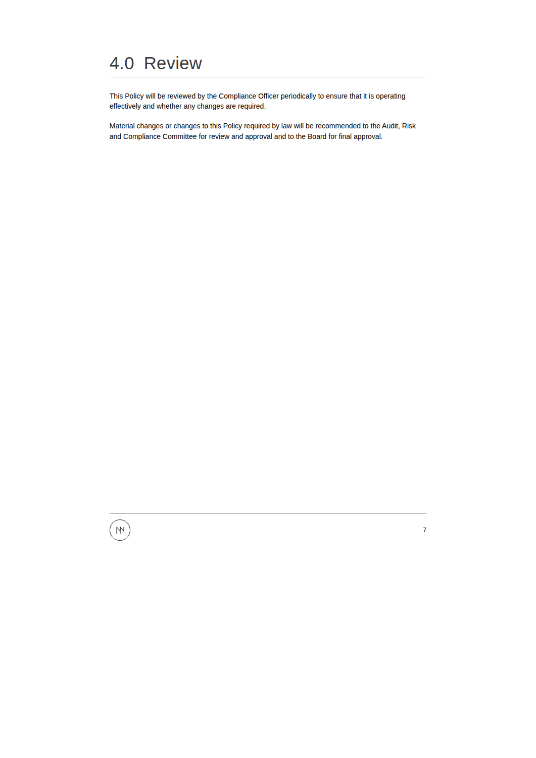4.0 Review
This Policy will be reviewed by the Compliance Officer periodically to ensure that it is operating effectively and whether any changes are required.
Material changes or changes to this Policy required by law will be recommended to the Audit, Risk and Compliance Committee for review and approval and to the Board for final approval.
7